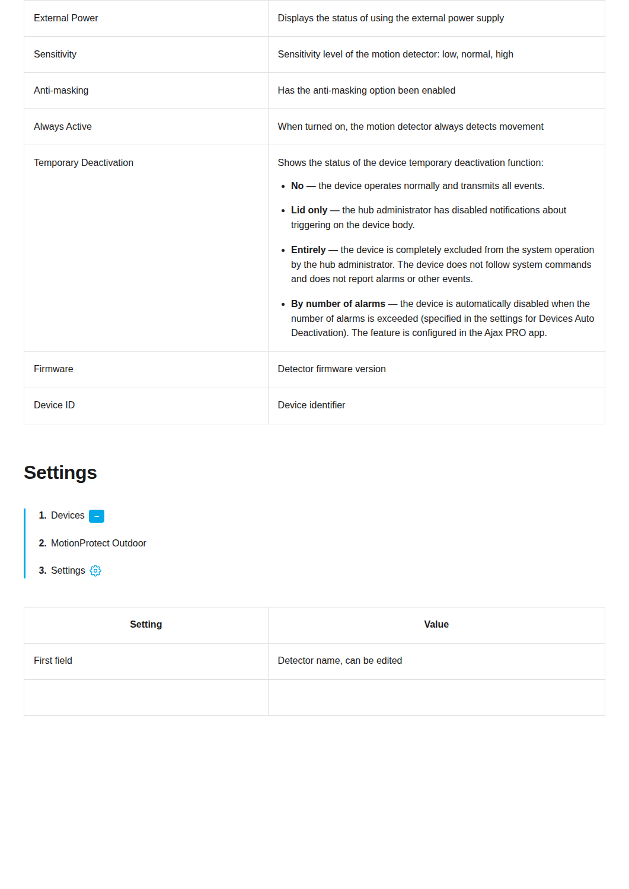| External Power | Displays the status of using the external power supply |
| Sensitivity | Sensitivity level of the motion detector: low, normal, high |
| Anti-masking | Has the anti-masking option been enabled |
| Always Active | When turned on, the motion detector always detects movement |
| Temporary Deactivation | Shows the status of the device temporary deactivation function: No — the device operates normally and transmits all events. Lid only — the hub administrator has disabled notifications about triggering on the device body. Entirely — the device is completely excluded from the system operation by the hub administrator. The device does not follow system commands and does not report alarms or other events. By number of alarms — the device is automatically disabled when the number of alarms is exceeded (specified in the settings for Devices Auto Deactivation). The feature is configured in the Ajax PRO app. |
| Firmware | Detector firmware version |
| Device ID | Device identifier |
Settings
Devices –
MotionProtect Outdoor
Settings
| Setting | Value |
| --- | --- |
| First field | Detector name, can be edited |